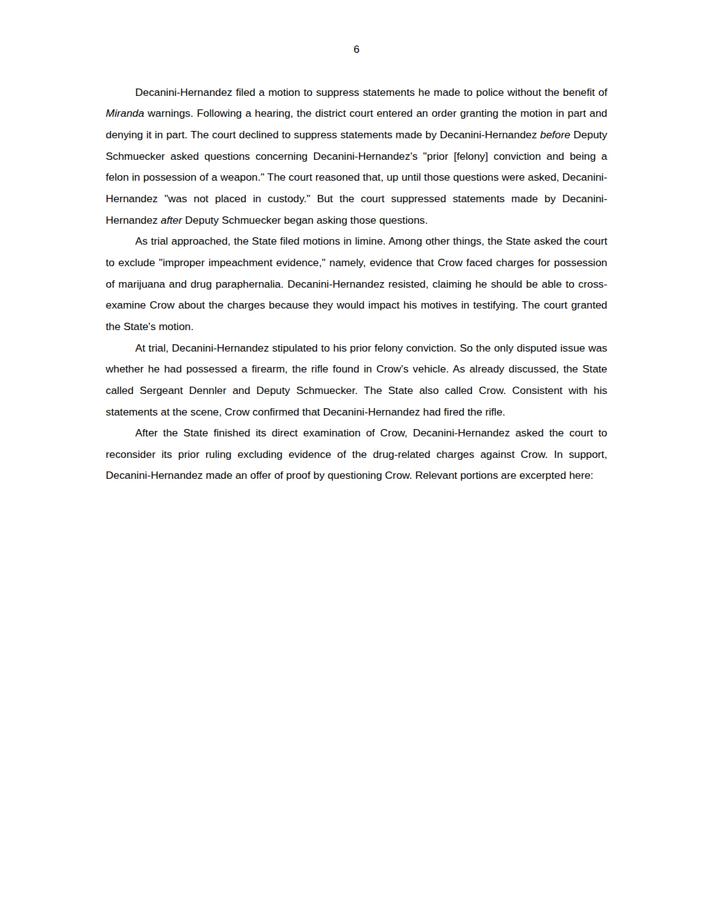6
Decanini-Hernandez filed a motion to suppress statements he made to police without the benefit of Miranda warnings. Following a hearing, the district court entered an order granting the motion in part and denying it in part. The court declined to suppress statements made by Decanini-Hernandez before Deputy Schmuecker asked questions concerning Decanini-Hernandez's "prior [felony] conviction and being a felon in possession of a weapon." The court reasoned that, up until those questions were asked, Decanini-Hernandez "was not placed in custody." But the court suppressed statements made by Decanini-Hernandez after Deputy Schmuecker began asking those questions.
As trial approached, the State filed motions in limine. Among other things, the State asked the court to exclude "improper impeachment evidence," namely, evidence that Crow faced charges for possession of marijuana and drug paraphernalia. Decanini-Hernandez resisted, claiming he should be able to cross-examine Crow about the charges because they would impact his motives in testifying. The court granted the State's motion.
At trial, Decanini-Hernandez stipulated to his prior felony conviction. So the only disputed issue was whether he had possessed a firearm, the rifle found in Crow's vehicle. As already discussed, the State called Sergeant Dennler and Deputy Schmuecker. The State also called Crow. Consistent with his statements at the scene, Crow confirmed that Decanini-Hernandez had fired the rifle.
After the State finished its direct examination of Crow, Decanini-Hernandez asked the court to reconsider its prior ruling excluding evidence of the drug-related charges against Crow. In support, Decanini-Hernandez made an offer of proof by questioning Crow. Relevant portions are excerpted here: